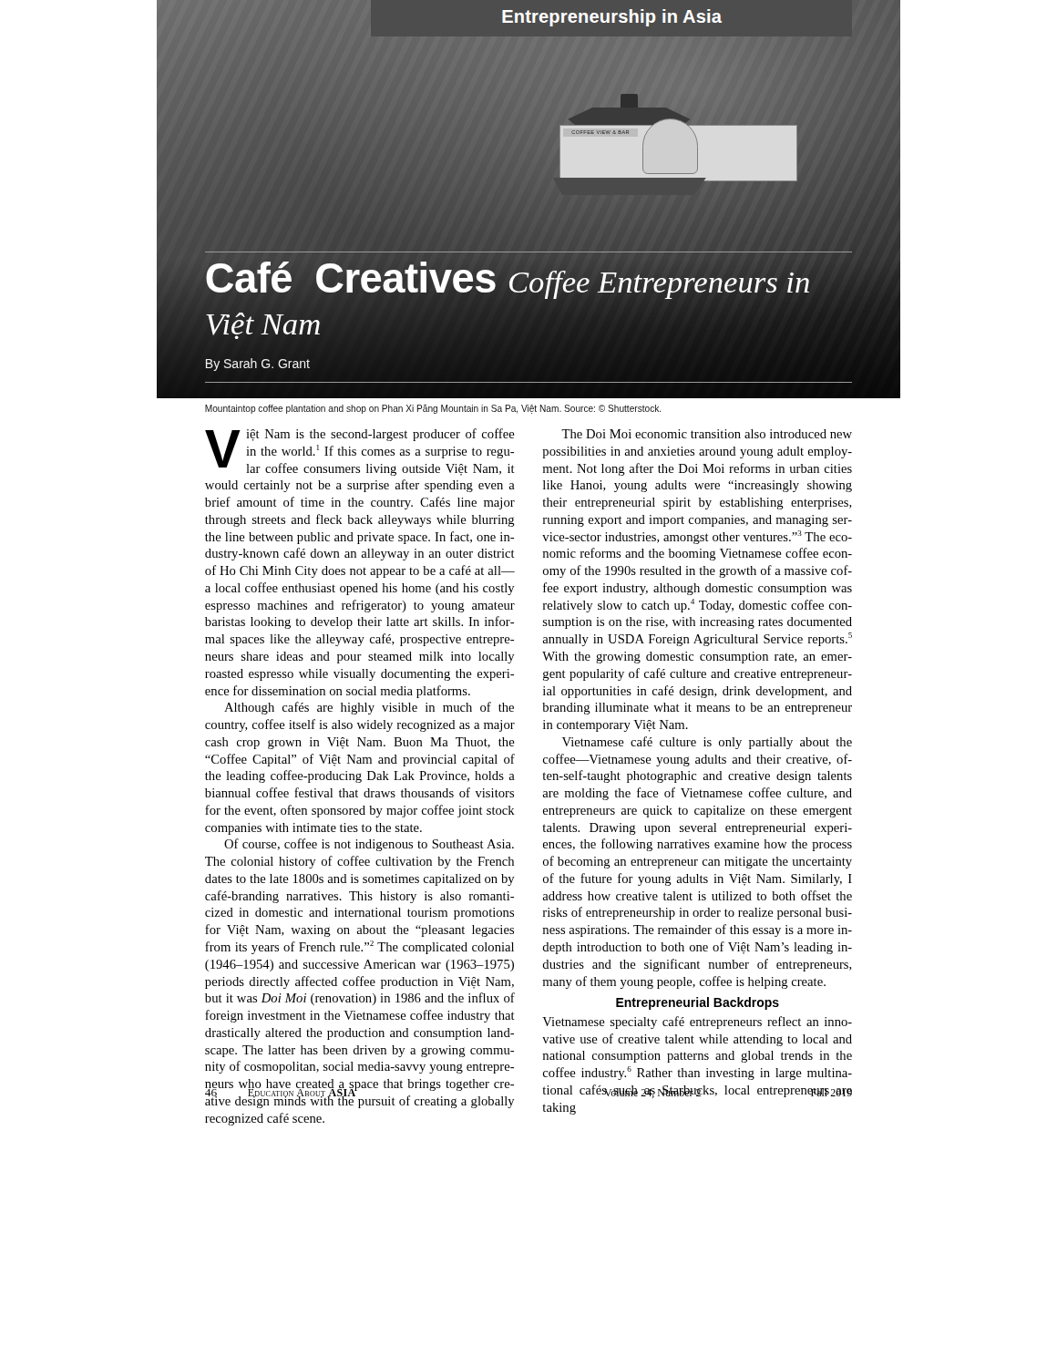Entrepreneurship in Asia
COFFEE VIEW & BAR
Café Creatives Coffee Entrepreneurs in Việt Nam
By Sarah G. Grant
Mountaintop coffee plantation and shop on Phan Xi Păng Mountain in Sa Pa, Việt Nam. Source: © Shutterstock.
Việt Nam is the second-largest producer of coffee in the world.1 If this comes as a surprise to regular coffee consumers living outside Việt Nam, it would certainly not be a surprise after spending even a brief amount of time in the country. Cafés line major through streets and fleck back alleyways while blurring the line between public and private space. In fact, one industry-known café down an alleyway in an outer district of Ho Chi Minh City does not appear to be a café at all—a local coffee enthusiast opened his home (and his costly espresso machines and refrigerator) to young amateur baristas looking to develop their latte art skills. In informal spaces like the alleyway café, prospective entrepreneurs share ideas and pour steamed milk into locally roasted espresso while visually documenting the experience for dissemination on social media platforms.
Although cafés are highly visible in much of the country, coffee itself is also widely recognized as a major cash crop grown in Việt Nam. Buon Ma Thuot, the “Coffee Capital” of Việt Nam and provincial capital of the leading coffee-producing Dak Lak Province, holds a biannual coffee festival that draws thousands of visitors for the event, often sponsored by major coffee joint stock companies with intimate ties to the state.
Of course, coffee is not indigenous to Southeast Asia. The colonial history of coffee cultivation by the French dates to the late 1800s and is sometimes capitalized on by café-branding narratives. This history is also romanticized in domestic and international tourism promotions for Việt Nam, waxing on about the “pleasant legacies from its years of French rule.”2 The complicated colonial (1946–1954) and successive American war (1963–1975) periods directly affected coffee production in Việt Nam, but it was Doi Moi (renovation) in 1986 and the influx of foreign investment in the Vietnamese coffee industry that drastically altered the production and consumption landscape. The latter has been driven by a growing community of cosmopolitan, social media-savvy young entrepreneurs who have created a space that brings together creative design minds with the pursuit of creating a globally recognized café scene.
The Doi Moi economic transition also introduced new possibilities in and anxieties around young adult employment. Not long after the Doi Moi reforms in urban cities like Hanoi, young adults were “increasingly showing their entrepreneurial spirit by establishing enterprises, running export and import companies, and managing service-sector industries, amongst other ventures.”3 The economic reforms and the booming Vietnamese coffee economy of the 1990s resulted in the growth of a massive coffee export industry, although domestic consumption was relatively slow to catch up.4 Today, domestic coffee consumption is on the rise, with increasing rates documented annually in USDA Foreign Agricultural Service reports.5 With the growing domestic consumption rate, an emergent popularity of café culture and creative entrepreneurial opportunities in café design, drink development, and branding illuminate what it means to be an entrepreneur in contemporary Việt Nam.
Vietnamese café culture is only partially about the coffee—Vietnamese young adults and their creative, often-self-taught photographic and creative design talents are molding the face of Vietnamese coffee culture, and entrepreneurs are quick to capitalize on these emergent talents. Drawing upon several entrepreneurial experiences, the following narratives examine how the process of becoming an entrepreneur can mitigate the uncertainty of the future for young adults in Việt Nam. Similarly, I address how creative talent is utilized to both offset the risks of entrepreneurship in order to realize personal business aspirations. The remainder of this essay is a more in-depth introduction to both one of Việt Nam’s leading industries and the significant number of entrepreneurs, many of them young people, coffee is helping create.
Entrepreneurial Backdrops
Vietnamese specialty café entrepreneurs reflect an innovative use of creative talent while attending to local and national consumption patterns and global trends in the coffee industry.6 Rather than investing in large multinational cafés such as Starbucks, local entrepreneurs are taking
46 Education About ASIA Volume 24, Number 2 Fall 2019